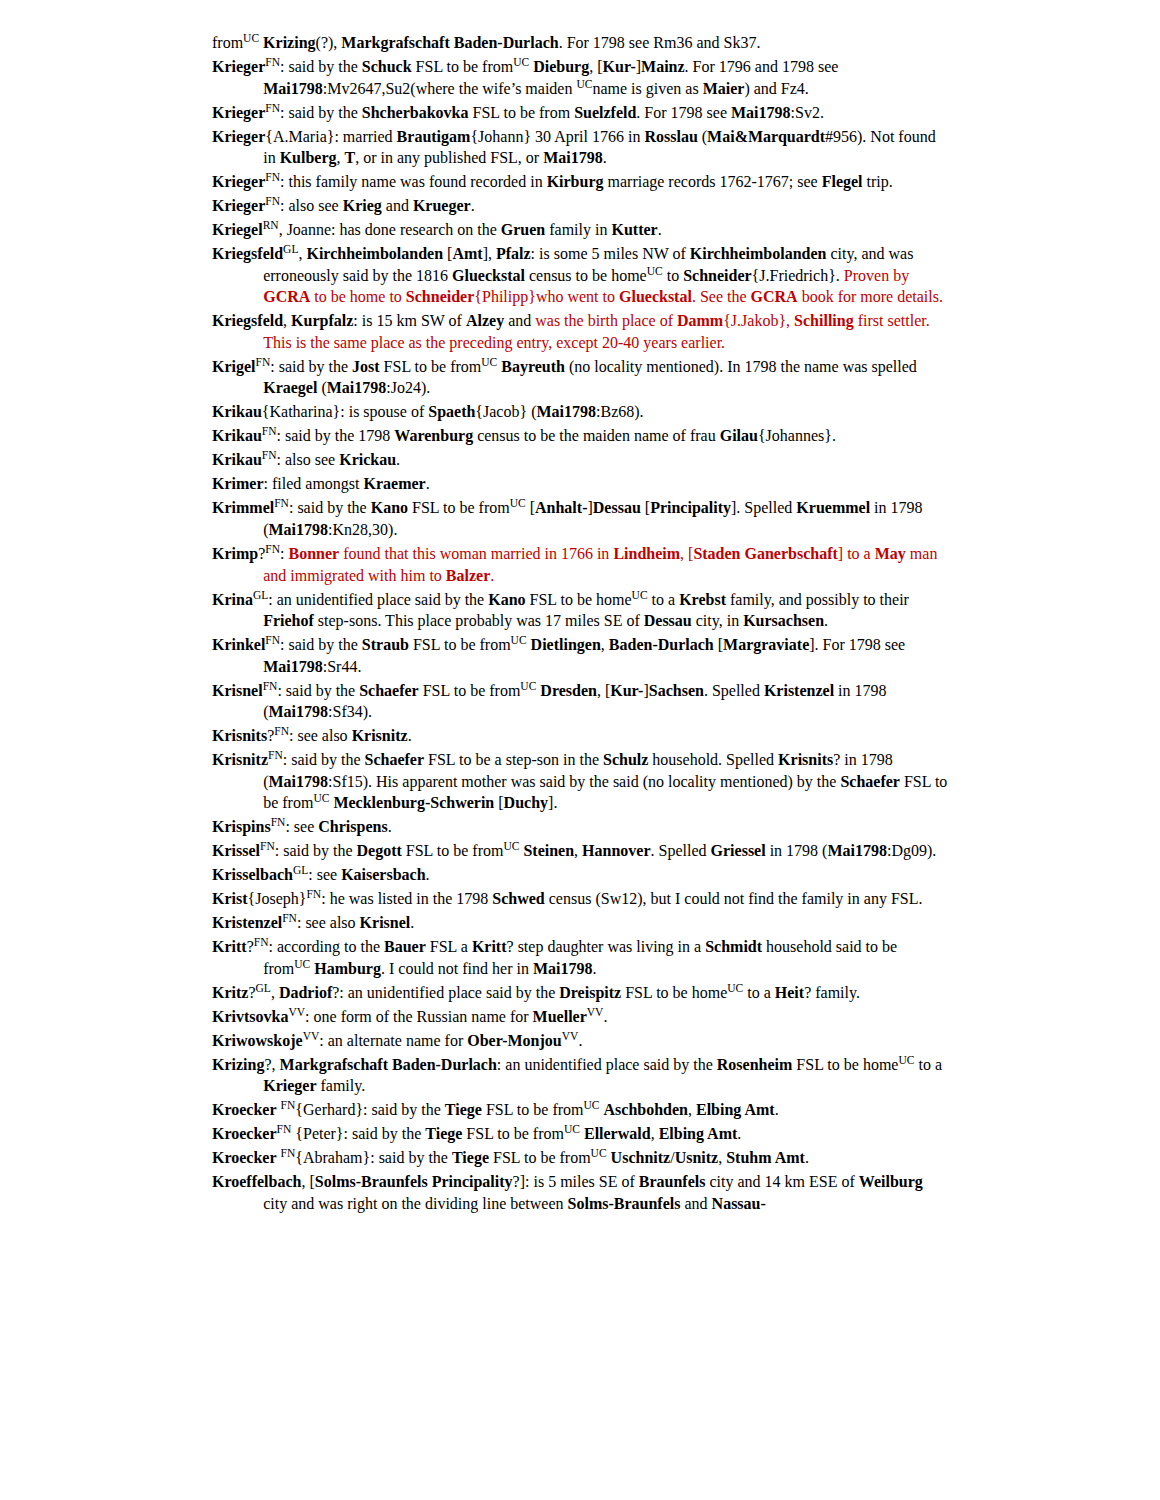fromUC Krizing(?), Markgrafschaft Baden-Durlach. For 1798 see Rm36 and Sk37.
KriegerFN: said by the Schuck FSL to be fromUC Dieburg, [Kur-]Mainz. For 1796 and 1798 see Mai1798:Mv2647,Su2(where the wife’s maiden UCname is given as Maier) and Fz4.
KriegerFN: said by the Shcherbakovka FSL to be from Suelzfeld. For 1798 see Mai1798:Sv2.
Krieger{A.Maria}: married Brautigam{Johann} 30 April 1766 in Rosslau (Mai&Marquardt#956). Not found in Kulberg, T, or in any published FSL, or Mai1798.
KriegerFN: this family name was found recorded in Kirburg marriage records 1762-1767; see Flegel trip.
KriegerFN: also see Krieg and Krueger.
KriegelRN, Joanne: has done research on the Gruen family in Kutter.
KriegsfeldGL, Kirchheimbolanden [Amt], Pfalz: is some 5 miles NW of Kirchheimbolanden city, and was erroneously said by the 1816 Glueckstal census to be homeUC to Schneider{J.Friedrich}. Proven by GCRA to be home to Schneider{Philipp}who went to Glueckstal. See the GCRA book for more details.
Kriegsfeld, Kurpfalz: is 15 km SW of Alzey and was the birth place of Damm{J.Jakob}, Schilling first settler. This is the same place as the preceding entry, except 20-40 years earlier.
KrigelFN: said by the Jost FSL to be fromUC Bayreuth (no locality mentioned). In 1798 the name was spelled Kraegel (Mai1798:Jo24).
Krikau{Katharina}: is spouse of Spaeth{Jacob} (Mai1798:Bz68).
KrikauFN: said by the 1798 Warenburg census to be the maiden name of frau Gilau{Johannes}.
KrikauFN: also see Krickau.
Krimer: filed amongst Kraemer.
KrimmelFN: said by the Kano FSL to be fromUC [Anhalt-]Dessau [Principality]. Spelled Kruemmel in 1798 (Mai1798:Kn28,30).
Krimp?FN: Bonner found that this woman married in 1766 in Lindheim, [Staden Ganerbschaft] to a May man and immigrated with him to Balzer.
KrinaGL: an unidentified place said by the Kano FSL to be homeUC to a Krebst family, and possibly to their Friehof step-sons. This place probably was 17 miles SE of Dessau city, in Kursachsen.
KrinkelFN: said by the Straub FSL to be fromUC Dietlingen, Baden-Durlach [Margraviate]. For 1798 see Mai1798:Sr44.
KrisnelFN: said by the Schaefer FSL to be fromUC Dresden, [Kur-]Sachsen. Spelled Kristenzel in 1798 (Mai1798:Sf34).
Krisnits?FN: see also Krisnitz.
KrisnitzFN: said by the Schaefer FSL to be a step-son in the Schulz household. Spelled Krisnits? in 1798 (Mai1798:Sf15). His apparent mother was said by the said (no locality mentioned) by the Schaefer FSL to be fromUC Mecklenburg-Schwerin [Duchy].
KrispinsFN: see Chrispens.
KrisselFN: said by the Degott FSL to be fromUC Steinen, Hannover. Spelled Griessel in 1798 (Mai1798:Dg09).
KrisselbachGL: see Kaisersbach.
Krist{Joseph}FN: he was listed in the 1798 Schwed census (Sw12), but I could not find the family in any FSL.
KristenzelFN: see also Krisnel.
Kritt?FN: according to the Bauer FSL a Kritt? step daughter was living in a Schmidt household said to be fromUC Hamburg. I could not find her in Mai1798.
Kritz?GL, Dadriof?: an unidentified place said by the Dreispitz FSL to be homeUC to a Heit? family.
KrivtsovkaVV: one form of the Russian name for MuellerVV.
KriwowskojeVV: an alternate name for Ober-MonjouVV.
Krizing?, Markgrafschaft Baden-Durlach: an unidentified place said by the Rosenheim FSL to be homeUC to a Krieger family.
Kroecker FN{Gerhard}: said by the Tiege FSL to be fromUC Aschbohden, Elbing Amt.
KroeckerFN {Peter}: said by the Tiege FSL to be fromUC Ellerwald, Elbing Amt.
Kroecker FN{Abraham}: said by the Tiege FSL to be fromUC Uschnitz/Usnitz, Stuhm Amt.
Kroeffelbach, [Solms-Braunfels Principality?]: is 5 miles SE of Braunfels city and 14 km ESE of Weilburg city and was right on the dividing line between Solms-Braunfels and Nassau-